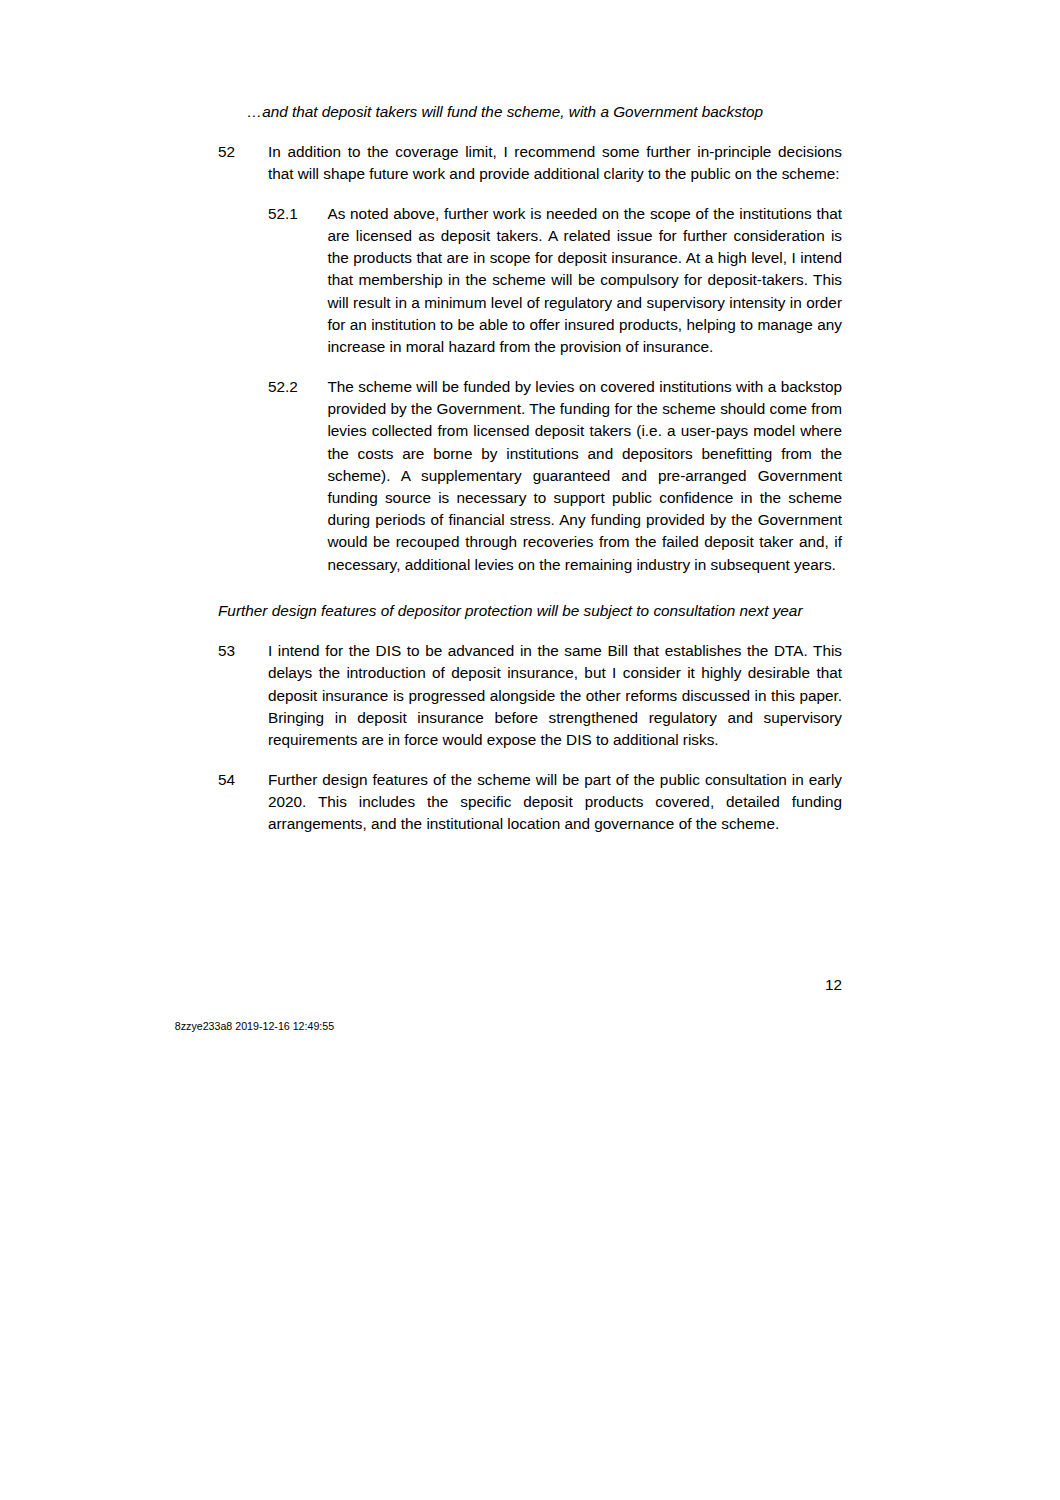…and that deposit takers will fund the scheme, with a Government backstop
52
In addition to the coverage limit, I recommend some further in-principle decisions that will shape future work and provide additional clarity to the public on the scheme:
52.1
As noted above, further work is needed on the scope of the institutions that are licensed as deposit takers. A related issue for further consideration is the products that are in scope for deposit insurance. At a high level, I intend that membership in the scheme will be compulsory for deposit-takers. This will result in a minimum level of regulatory and supervisory intensity in order for an institution to be able to offer insured products, helping to manage any increase in moral hazard from the provision of insurance.
52.2
The scheme will be funded by levies on covered institutions with a backstop provided by the Government. The funding for the scheme should come from levies collected from licensed deposit takers (i.e. a user-pays model where the costs are borne by institutions and depositors benefitting from the scheme). A supplementary guaranteed and pre-arranged Government funding source is necessary to support public confidence in the scheme during periods of financial stress. Any funding provided by the Government would be recouped through recoveries from the failed deposit taker and, if necessary, additional levies on the remaining industry in subsequent years.
Further design features of depositor protection will be subject to consultation next year
53
I intend for the DIS to be advanced in the same Bill that establishes the DTA. This delays the introduction of deposit insurance, but I consider it highly desirable that deposit insurance is progressed alongside the other reforms discussed in this paper. Bringing in deposit insurance before strengthened regulatory and supervisory requirements are in force would expose the DIS to additional risks.
54
Further design features of the scheme will be part of the public consultation in early 2020. This includes the specific deposit products covered, detailed funding arrangements, and the institutional location and governance of the scheme.
12
8zzye233a8 2019-12-16 12:49:55